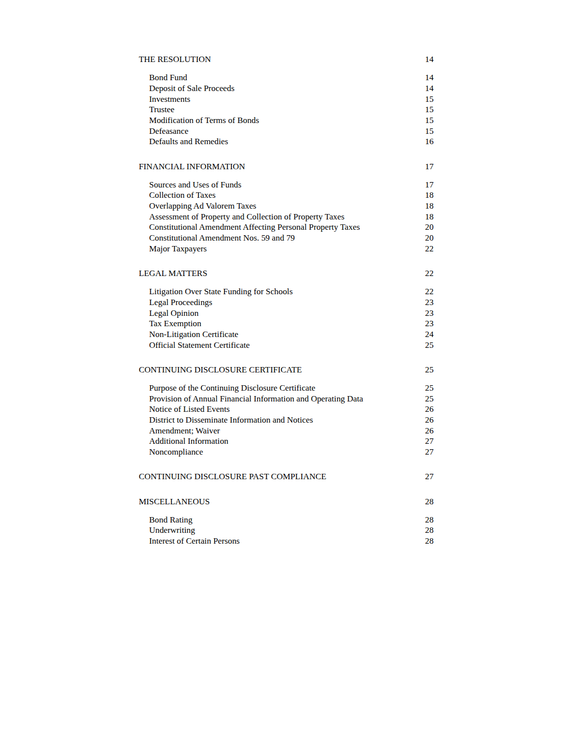| THE RESOLUTION | 14 |
| Bond Fund | 14 |
| Deposit of Sale Proceeds | 14 |
| Investments | 15 |
| Trustee | 15 |
| Modification of Terms of Bonds | 15 |
| Defeasance | 15 |
| Defaults and Remedies | 16 |
| FINANCIAL INFORMATION | 17 |
| Sources and Uses of Funds | 17 |
| Collection of Taxes | 18 |
| Overlapping Ad Valorem Taxes | 18 |
| Assessment of Property and Collection of Property Taxes | 18 |
| Constitutional Amendment Affecting Personal Property Taxes | 20 |
| Constitutional Amendment Nos. 59 and 79 | 20 |
| Major Taxpayers | 22 |
| LEGAL MATTERS | 22 |
| Litigation Over State Funding for Schools | 22 |
| Legal Proceedings | 23 |
| Legal Opinion | 23 |
| Tax Exemption | 23 |
| Non-Litigation Certificate | 24 |
| Official Statement Certificate | 25 |
| CONTINUING DISCLOSURE CERTIFICATE | 25 |
| Purpose of the Continuing Disclosure Certificate | 25 |
| Provision of Annual Financial Information and Operating Data | 25 |
| Notice of Listed Events | 26 |
| District to Disseminate Information and Notices | 26 |
| Amendment; Waiver | 26 |
| Additional Information | 27 |
| Noncompliance | 27 |
| CONTINUING DISCLOSURE PAST COMPLIANCE | 27 |
| MISCELLANEOUS | 28 |
| Bond Rating | 28 |
| Underwriting | 28 |
| Interest of Certain Persons | 28 |